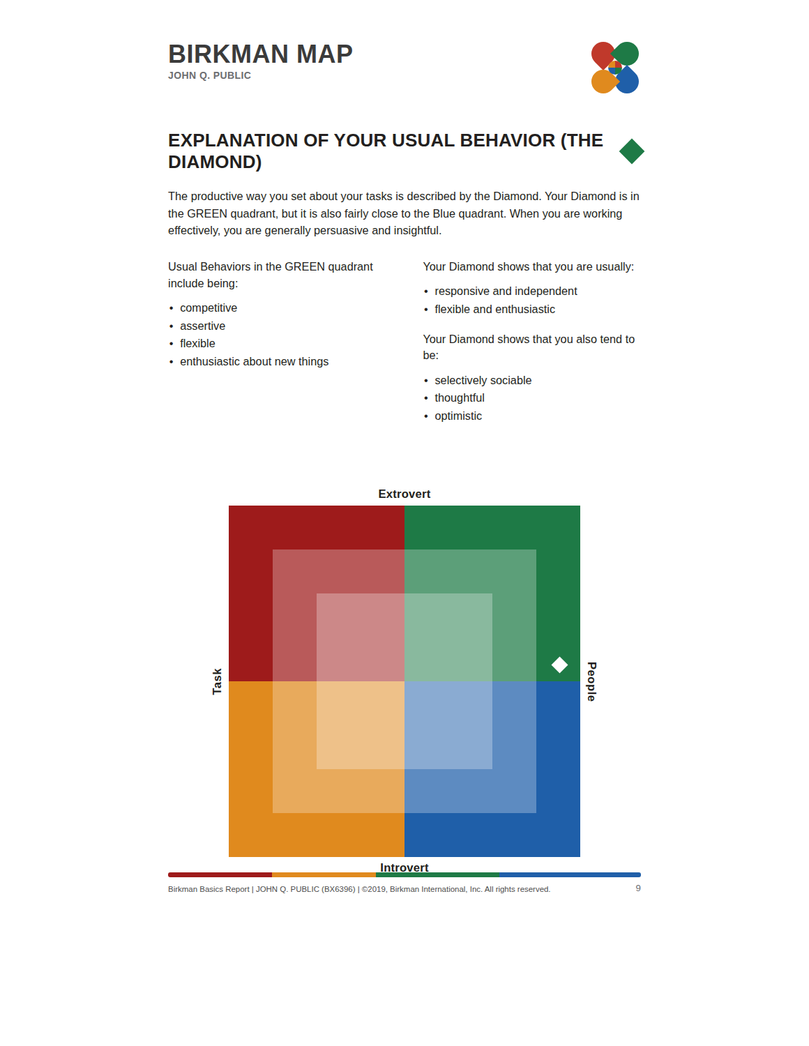BIRKMAN MAP
JOHN Q. PUBLIC
EXPLANATION OF YOUR USUAL BEHAVIOR (THE DIAMOND)
The productive way you set about your tasks is described by the Diamond. Your Diamond is in the GREEN quadrant, but it is also fairly close to the Blue quadrant. When you are working effectively, you are generally persuasive and insightful.
Usual Behaviors in the GREEN quadrant include being:
competitive
assertive
flexible
enthusiastic about new things
Your Diamond shows that you are usually:
responsive and independent
flexible and enthusiastic
Your Diamond shows that you also tend to be:
selectively sociable
thoughtful
optimistic
Extrovert
Task
People
Introvert
Birkman Basics Report | JOHN Q. PUBLIC (BX6396) | ©2019, Birkman International, Inc. All rights reserved.
9